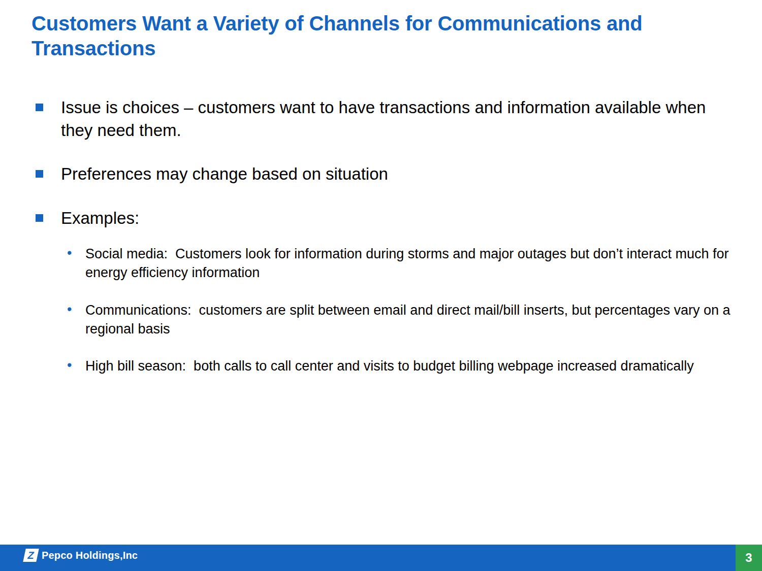Customers Want a Variety of Channels for Communications and Transactions
Issue is choices – customers want to have transactions and information available when they need them.
Preferences may change based on situation
Examples:
Social media: Customers look for information during storms and major outages but don’t interact much for energy efficiency information
Communications: customers are split between email and direct mail/bill inserts, but percentages vary on a regional basis
High bill season: both calls to call center and visits to budget billing webpage increased dramatically
ZPepco Holdings,Inc
3